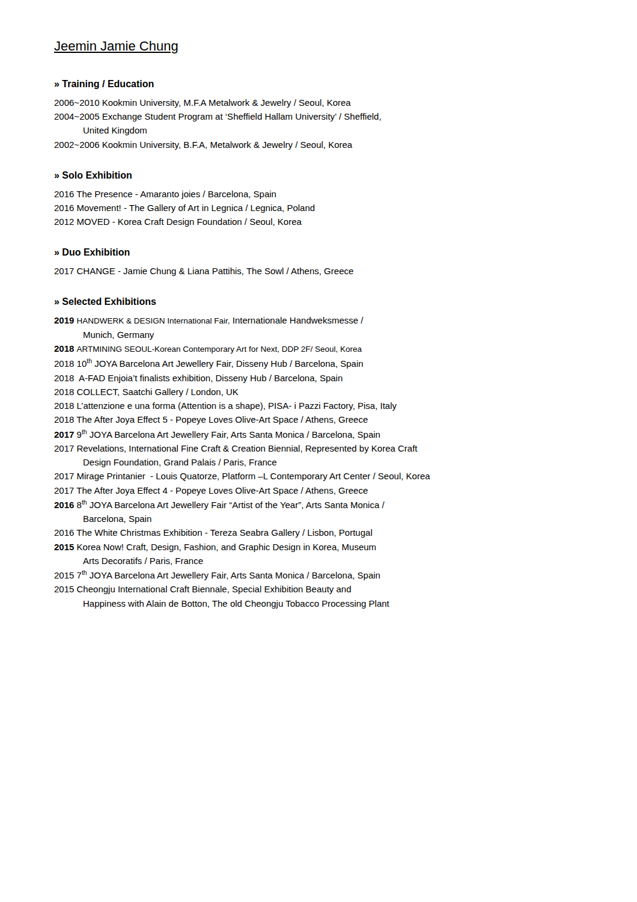Jeemin Jamie Chung
» Training / Education
2006~2010 Kookmin University, M.F.A Metalwork & Jewelry / Seoul, Korea
2004~2005 Exchange Student Program at ‘Sheffield Hallam University’ / Sheffield,
United Kingdom
2002~2006 Kookmin University, B.F.A, Metalwork & Jewelry / Seoul, Korea
» Solo Exhibition
2016 The Presence - Amaranto joies / Barcelona, Spain
2016 Movement! - The Gallery of Art in Legnica / Legnica, Poland
2012 MOVED - Korea Craft Design Foundation / Seoul, Korea
» Duo Exhibition
2017 CHANGE - Jamie Chung & Liana Pattihis, The Sowl / Athens, Greece
» Selected Exhibitions
2019 HANDWERK & DESIGN International Fair, Internationale Handweksmesse /
Munich, Germany
2018 ARTMINING SEOUL-Korean Contemporary Art for Next, DDP 2F/ Seoul, Korea
2018 10th JOYA Barcelona Art Jewellery Fair, Disseny Hub / Barcelona, Spain
2018 A-FAD Enjoia’t finalists exhibition, Disseny Hub / Barcelona, Spain
2018 COLLECT, Saatchi Gallery / London, UK
2018 L’attenzione e una forma (Attention is a shape), PISA- i Pazzi Factory, Pisa, Italy
2018 The After Joya Effect 5 - Popeye Loves Olive-Art Space / Athens, Greece
2017 9th JOYA Barcelona Art Jewellery Fair, Arts Santa Monica / Barcelona, Spain
2017 Revelations, International Fine Craft & Creation Biennial, Represented by Korea Craft
Design Foundation, Grand Palais / Paris, France
2017 Mirage Printanier - Louis Quatorze, Platform –L Contemporary Art Center / Seoul, Korea
2017 The After Joya Effect 4 - Popeye Loves Olive-Art Space / Athens, Greece
2016 8th JOYA Barcelona Art Jewellery Fair “Artist of the Year”, Arts Santa Monica /
Barcelona, Spain
2016 The White Christmas Exhibition - Tereza Seabra Gallery / Lisbon, Portugal
2015 Korea Now! Craft, Design, Fashion, and Graphic Design in Korea, Museum
Arts Decoratifs / Paris, France
2015 7th JOYA Barcelona Art Jewellery Fair, Arts Santa Monica / Barcelona, Spain
2015 Cheongju International Craft Biennale, Special Exhibition Beauty and
Happiness with Alain de Botton, The old Cheongju Tobacco Processing Plant